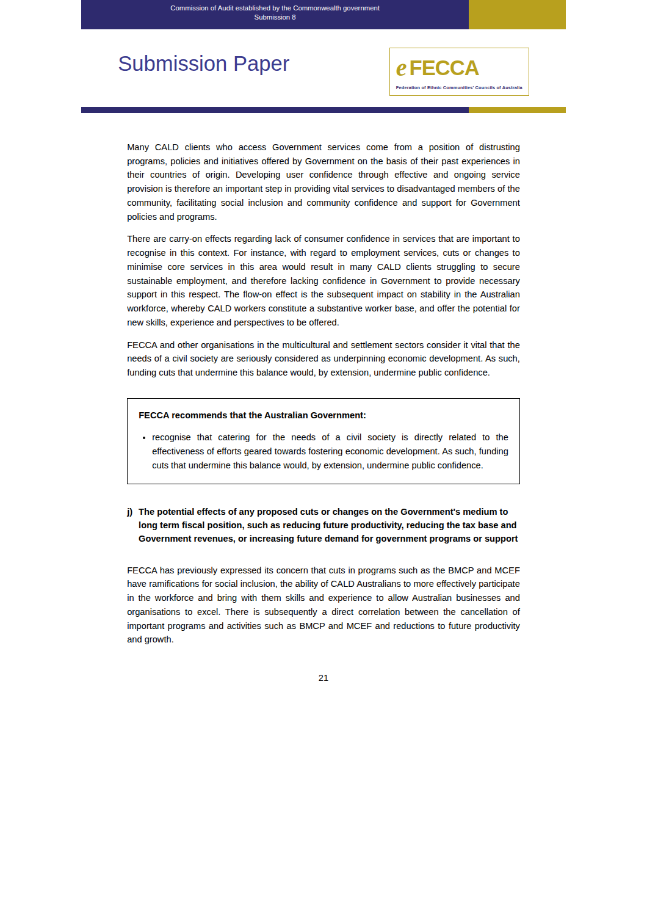Commission of Audit established by the Commonwealth government
Submission 8
Submission Paper
e FECCA
Federation of Ethnic Communities' Councils of Australia
Many CALD clients who access Government services come from a position of distrusting programs, policies and initiatives offered by Government on the basis of their past experiences in their countries of origin. Developing user confidence through effective and ongoing service provision is therefore an important step in providing vital services to disadvantaged members of the community, facilitating social inclusion and community confidence and support for Government policies and programs.
There are carry-on effects regarding lack of consumer confidence in services that are important to recognise in this context. For instance, with regard to employment services, cuts or changes to minimise core services in this area would result in many CALD clients struggling to secure sustainable employment, and therefore lacking confidence in Government to provide necessary support in this respect. The flow-on effect is the subsequent impact on stability in the Australian workforce, whereby CALD workers constitute a substantive worker base, and offer the potential for new skills, experience and perspectives to be offered.
FECCA and other organisations in the multicultural and settlement sectors consider it vital that the needs of a civil society are seriously considered as underpinning economic development. As such, funding cuts that undermine this balance would, by extension, undermine public confidence.
FECCA recommends that the Australian Government:
recognise that catering for the needs of a civil society is directly related to the effectiveness of efforts geared towards fostering economic development. As such, funding cuts that undermine this balance would, by extension, undermine public confidence.
j) The potential effects of any proposed cuts or changes on the Government's medium to long term fiscal position, such as reducing future productivity, reducing the tax base and Government revenues, or increasing future demand for government programs or support
FECCA has previously expressed its concern that cuts in programs such as the BMCP and MCEF have ramifications for social inclusion, the ability of CALD Australians to more effectively participate in the workforce and bring with them skills and experience to allow Australian businesses and organisations to excel. There is subsequently a direct correlation between the cancellation of important programs and activities such as BMCP and MCEF and reductions to future productivity and growth.
21